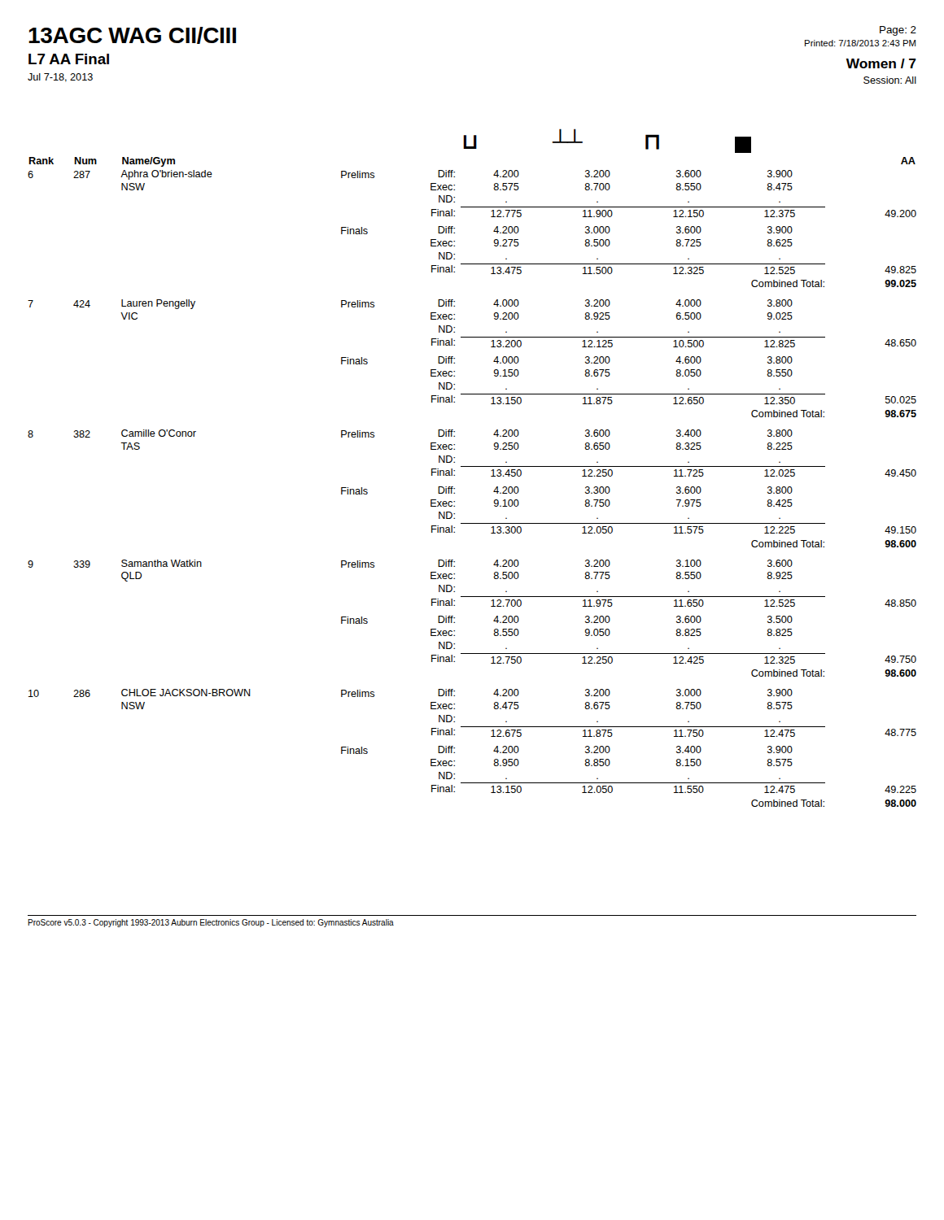13AGC WAG CII/CIII
L7 AA Final
Jul 7-18, 2013
Page: 2
Printed: 7/18/2013 2:43 PM
Women / 7
Session: All
| | | | | | ⊔ | ┴┴ | ⊓ | | |
| --- | --- | --- | --- | --- | --- | --- | --- | --- | --- |
| Rank | Num | Name/Gym | | | | | | | AA |
| 6 | 287 | Aphra O'brien-slade NSW | Prelims | Diff: Exec: ND: | 4.200 8.575 . | 3.200 8.700 . | 3.600 8.550 . | 3.900 8.475 . | |
| | | | | Final: | 12.775 | 11.900 | 12.150 | 12.375 | 49.200 |
| | | | Finals | Diff: Exec: ND: | 4.200 9.275 . | 3.000 8.500 . | 3.600 8.725 . | 3.900 8.625 . | |
| | | | | Final: | 13.475 | 11.500 | 12.325 | 12.525 | 49.825 |
| | Combined Total: | 99.025 |
| 7 | 424 | Lauren Pengelly VIC | Prelims | Diff: Exec: ND: | 4.000 9.200 . | 3.200 8.925 . | 4.000 6.500 . | 3.800 9.025 . | |
| | | | | Final: | 13.200 | 12.125 | 10.500 | 12.825 | 48.650 |
| | | | Finals | Diff: Exec: ND: | 4.000 9.150 . | 3.200 8.675 . | 4.600 8.050 . | 3.800 8.550 . | |
| | | | | Final: | 13.150 | 11.875 | 12.650 | 12.350 | 50.025 |
| | Combined Total: | 98.675 |
| 8 | 382 | Camille O'Conor TAS | Prelims | Diff: Exec: ND: | 4.200 9.250 . | 3.600 8.650 . | 3.400 8.325 . | 3.800 8.225 . | |
| | | | | Final: | 13.450 | 12.250 | 11.725 | 12.025 | 49.450 |
| | | | Finals | Diff: Exec: ND: | 4.200 9.100 . | 3.300 8.750 . | 3.600 7.975 . | 3.800 8.425 . | |
| | | | | Final: | 13.300 | 12.050 | 11.575 | 12.225 | 49.150 |
| | Combined Total: | 98.600 |
| 9 | 339 | Samantha Watkin QLD | Prelims | Diff: Exec: ND: | 4.200 8.500 . | 3.200 8.775 . | 3.100 8.550 . | 3.600 8.925 . | |
| | | | | Final: | 12.700 | 11.975 | 11.650 | 12.525 | 48.850 |
| | | | Finals | Diff: Exec: ND: | 4.200 8.550 . | 3.200 9.050 . | 3.600 8.825 . | 3.500 8.825 . | |
| | | | | Final: | 12.750 | 12.250 | 12.425 | 12.325 | 49.750 |
| | Combined Total: | 98.600 |
| 10 | 286 | CHLOE JACKSON-BROWN NSW | Prelims | Diff: Exec: ND: | 4.200 8.475 . | 3.200 8.675 . | 3.000 8.750 . | 3.900 8.575 . | |
| | | | | Final: | 12.675 | 11.875 | 11.750 | 12.475 | 48.775 |
| | | | Finals | Diff: Exec: ND: | 4.200 8.950 . | 3.200 8.850 . | 3.400 8.150 . | 3.900 8.575 . | |
| | | | | Final: | 13.150 | 12.050 | 11.550 | 12.475 | 49.225 |
| | Combined Total: | 98.000 |
ProScore v5.0.3 - Copyright 1993-2013 Auburn Electronics Group - Licensed to: Gymnastics Australia